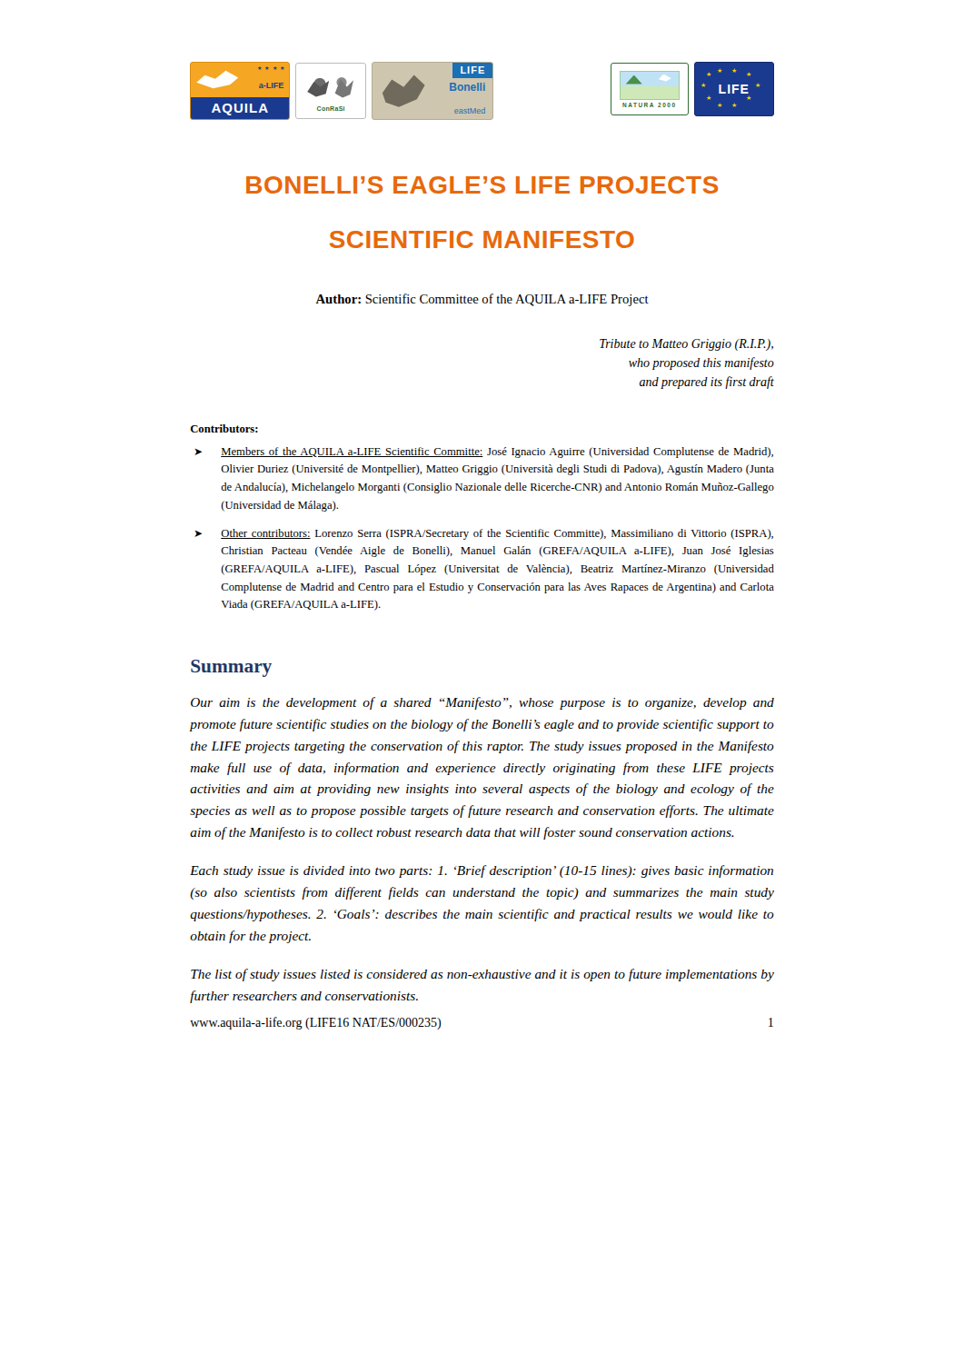★ ★ ★ ★
a-LIFE
AQUILA
ConRaSi
LIFE
Bonelli
eastMed
NATURA 2000
★ ★ ★ ★ ★ ★ ★ ★ ★ ★
LIFE
BONELLI’S EAGLE’S LIFE PROJECTS SCIENTIFIC MANIFESTO
Author: Scientific Committee of the AQUILA a-LIFE Project
Tribute to Matteo Griggio (R.I.P.),
who proposed this manifesto
and prepared its first draft
Contributors:
Members of the AQUILA a-LIFE Scientific Committe: José Ignacio Aguirre (Universidad Complutense de Madrid), Olivier Duriez (Université de Montpellier), Matteo Griggio (Università degli Studi di Padova), Agustín Madero (Junta de Andalucía), Michelangelo Morganti (Consiglio Nazionale delle Ricerche-CNR) and Antonio Román Muñoz-Gallego (Universidad de Málaga).
Other contributors: Lorenzo Serra (ISPRA/Secretary of the Scientific Committe), Massimiliano di Vittorio (ISPRA), Christian Pacteau (Vendée Aigle de Bonelli), Manuel Galán (GREFA/AQUILA a-LIFE), Juan José Iglesias (GREFA/AQUILA a-LIFE), Pascual López (Universitat de València), Beatriz Martínez-Miranzo (Universidad Complutense de Madrid and Centro para el Estudio y Conservación para las Aves Rapaces de Argentina) and Carlota Viada (GREFA/AQUILA a-LIFE).
Summary
Our aim is the development of a shared “Manifesto”, whose purpose is to organize, develop and promote future scientific studies on the biology of the Bonelli’s eagle and to provide scientific support to the LIFE projects targeting the conservation of this raptor. The study issues proposed in the Manifesto make full use of data, information and experience directly originating from these LIFE projects activities and aim at providing new insights into several aspects of the biology and ecology of the species as well as to propose possible targets of future research and conservation efforts. The ultimate aim of the Manifesto is to collect robust research data that will foster sound conservation actions.
Each study issue is divided into two parts: 1. ‘Brief description’ (10-15 lines): gives basic information (so also scientists from different fields can understand the topic) and summarizes the main study questions/hypotheses. 2. ‘Goals’: describes the main scientific and practical results we would like to obtain for the project.
The list of study issues listed is considered as non-exhaustive and it is open to future implementations by further researchers and conservationists.
www.aquila-a-life.org (LIFE16 NAT/ES/000235) 1